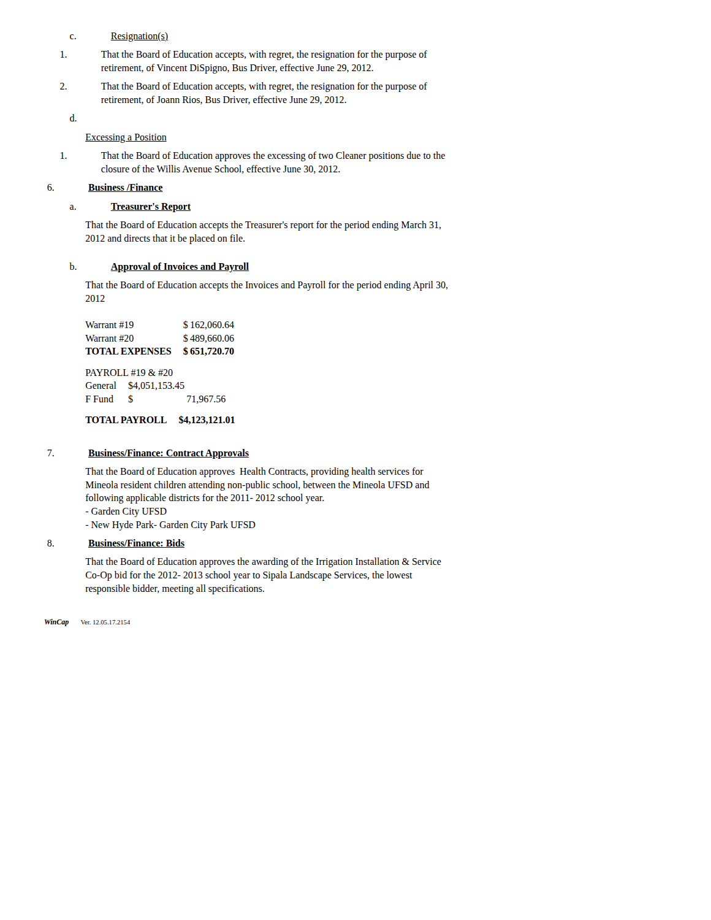c.
Resignation(s)
1.
That the Board of Education accepts, with regret, the resignation for the purpose of retirement, of Vincent DiSpigno, Bus Driver, effective June 29, 2012.
2.
That the Board of Education accepts, with regret, the resignation for the purpose of retirement, of Joann Rios, Bus Driver, effective June 29, 2012.
d.
Excessing a Position
1.
That the Board of Education approves the excessing of two Cleaner positions due to the closure of the Willis Avenue School, effective June 30, 2012.
6.
Business /Finance
a.
Treasurer's Report
That the Board of Education accepts the Treasurer's report for the period ending March 31, 2012 and directs that it be placed on file.
b.
Approval of Invoices and Payroll
That the Board of Education accepts the Invoices and Payroll for the period ending April 30, 2012
| Warrant #19 | $ | 162,060.64 |
| Warrant #20 | $ | 489,660.06 |
| TOTAL EXPENSES | $ | 651,720.70 |
| PAYROLL #19 & #20 |
| General | $4,051,153.45 | |
| F Fund | $ | 71,967.56 |
| TOTAL PAYROLL | $4,123,121.01 |
7.
Business/Finance: Contract Approvals
That the Board of Education approves Health Contracts, providing health services for Mineola resident children attending non-public school, between the Mineola UFSD and following applicable districts for the 2011- 2012 school year.
- Garden City UFSD
- New Hyde Park- Garden City Park UFSD
8.
Business/Finance: Bids
That the Board of Education approves the awarding of the Irrigation Installation & Service Co-Op bid for the 2012- 2013 school year to Sipala Landscape Services, the lowest responsible bidder, meeting all specifications.
WinCap Ver. 12.05.17.2154